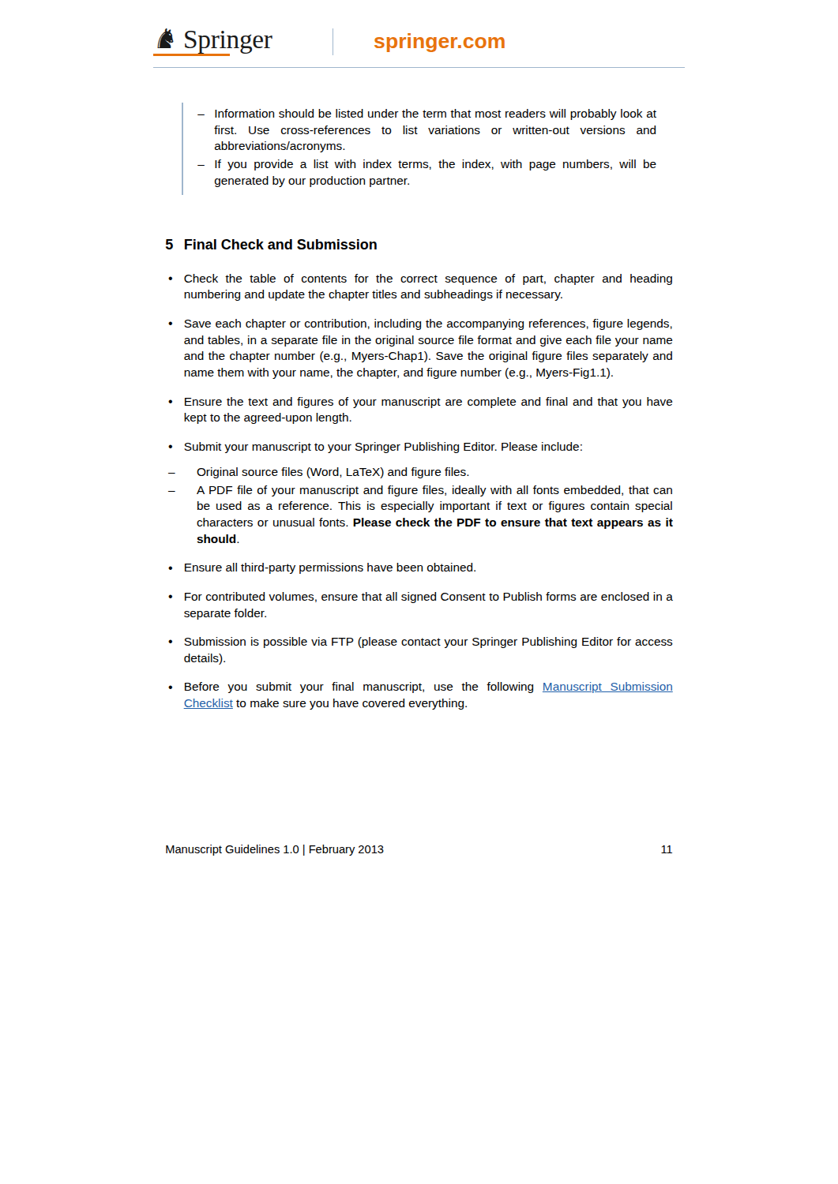♞ Springer
springer.com
Information should be listed under the term that most readers will probably look at first. Use cross-references to list variations or written-out versions and abbreviations/acronyms.
If you provide a list with index terms, the index, with page numbers, will be generated by our production partner.
5 Final Check and Submission
Check the table of contents for the correct sequence of part, chapter and heading numbering and update the chapter titles and subheadings if necessary.
Save each chapter or contribution, including the accompanying references, figure legends, and tables, in a separate file in the original source file format and give each file your name and the chapter number (e.g., Myers-Chap1). Save the original figure files separately and name them with your name, the chapter, and figure number (e.g., Myers-Fig1.1).
Ensure the text and figures of your manuscript are complete and final and that you have kept to the agreed-upon length.
Submit your manuscript to your Springer Publishing Editor. Please include:
Original source files (Word, LaTeX) and figure files.
A PDF file of your manuscript and figure files, ideally with all fonts embedded, that can be used as a reference. This is especially important if text or figures contain special characters or unusual fonts. Please check the PDF to ensure that text appears as it should.
Ensure all third-party permissions have been obtained.
For contributed volumes, ensure that all signed Consent to Publish forms are enclosed in a separate folder.
Submission is possible via FTP (please contact your Springer Publishing Editor for access details).
Before you submit your final manuscript, use the following Manuscript Submission Checklist to make sure you have covered everything.
Manuscript Guidelines 1.0 | February 2013
11